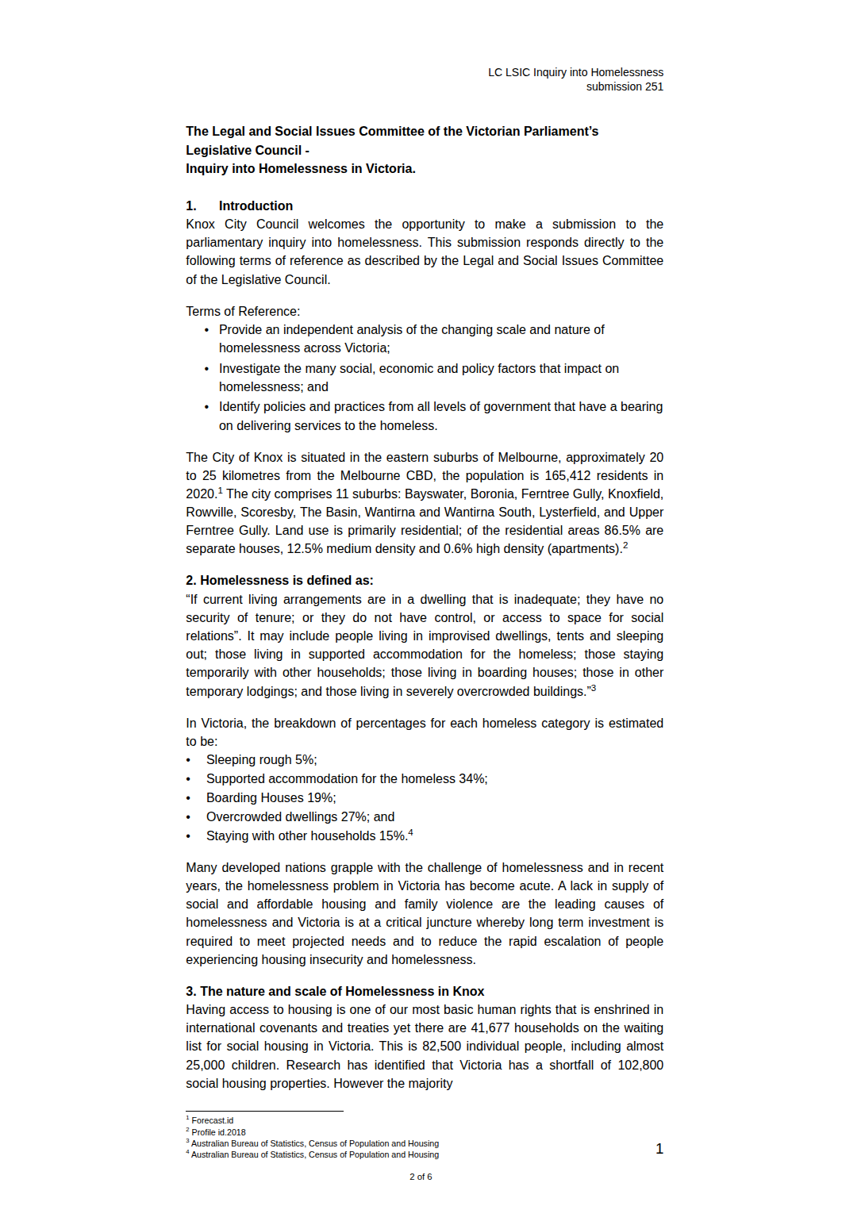LC LSIC Inquiry into Homelessness
submission 251
The Legal and Social Issues Committee of the Victorian Parliament’s Legislative Council -
Inquiry into Homelessness in Victoria.
1. Introduction
Knox City Council welcomes the opportunity to make a submission to the parliamentary inquiry into homelessness. This submission responds directly to the following terms of reference as described by the Legal and Social Issues Committee of the Legislative Council.
Terms of Reference:
Provide an independent analysis of the changing scale and nature of homelessness across Victoria;
Investigate the many social, economic and policy factors that impact on homelessness; and
Identify policies and practices from all levels of government that have a bearing on delivering services to the homeless.
The City of Knox is situated in the eastern suburbs of Melbourne, approximately 20 to 25 kilometres from the Melbourne CBD, the population is 165,412 residents in 2020.1 The city comprises 11 suburbs: Bayswater, Boronia, Ferntree Gully, Knoxfield, Rowville, Scoresby, The Basin, Wantirna and Wantirna South, Lysterfield, and Upper Ferntree Gully. Land use is primarily residential; of the residential areas 86.5% are separate houses, 12.5% medium density and 0.6% high density (apartments).2
2. Homelessness is defined as:
“If current living arrangements are in a dwelling that is inadequate; they have no security of tenure; or they do not have control, or access to space for social relations”. It may include people living in improvised dwellings, tents and sleeping out; those living in supported accommodation for the homeless; those staying temporarily with other households; those living in boarding houses; those in other temporary lodgings; and those living in severely overcrowded buildings.”3
In Victoria, the breakdown of percentages for each homeless category is estimated to be:
•Sleeping rough 5%;
•Supported accommodation for the homeless 34%;
•Boarding Houses 19%;
•Overcrowded dwellings 27%; and
•Staying with other households 15%.4
Many developed nations grapple with the challenge of homelessness and in recent years, the homelessness problem in Victoria has become acute. A lack in supply of social and affordable housing and family violence are the leading causes of homelessness and Victoria is at a critical juncture whereby long term investment is required to meet projected needs and to reduce the rapid escalation of people experiencing housing insecurity and homelessness.
3. The nature and scale of Homelessness in Knox
Having access to housing is one of our most basic human rights that is enshrined in international covenants and treaties yet there are 41,677 households on the waiting list for social housing in Victoria. This is 82,500 individual people, including almost 25,000 children. Research has identified that Victoria has a shortfall of 102,800 social housing properties. However the majority
1 Forecast.id
2 Profile id.2018
3 Australian Bureau of Statistics, Census of Population and Housing
4 Australian Bureau of Statistics, Census of Population and Housing
1
2 of 6